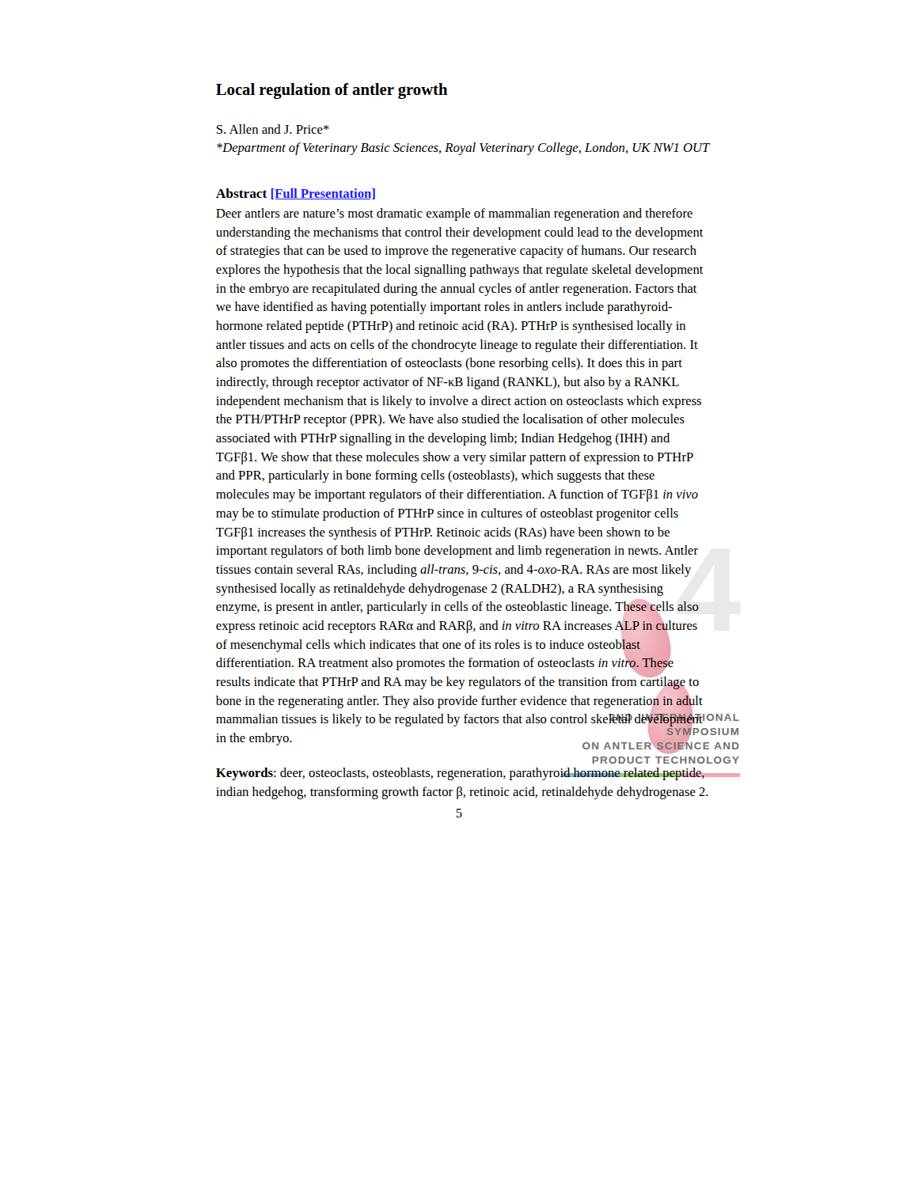4
2ND INTERNATIONAL
SYMPOSIUM
ON ANTLER SCIENCE AND
PRODUCT TECHNOLOGY
Local regulation of antler growth
S. Allen and J. Price*
*Department of Veterinary Basic Sciences, Royal Veterinary College, London, UK NW1 OUT
Abstract [Full Presentation]
Deer antlers are nature’s most dramatic example of mammalian regeneration and therefore understanding the mechanisms that control their development could lead to the development of strategies that can be used to improve the regenerative capacity of humans. Our research explores the hypothesis that the local signalling pathways that regulate skeletal development in the embryo are recapitulated during the annual cycles of antler regeneration. Factors that we have identified as having potentially important roles in antlers include parathyroid-hormone related peptide (PTHrP) and retinoic acid (RA). PTHrP is synthesised locally in antler tissues and acts on cells of the chondrocyte lineage to regulate their differentiation. It also promotes the differentiation of osteoclasts (bone resorbing cells). It does this in part indirectly, through receptor activator of NF-κB ligand (RANKL), but also by a RANKL independent mechanism that is likely to involve a direct action on osteoclasts which express the PTH/PTHrP receptor (PPR). We have also studied the localisation of other molecules associated with PTHrP signalling in the developing limb; Indian Hedgehog (IHH) and TGFβ1. We show that these molecules show a very similar pattern of expression to PTHrP and PPR, particularly in bone forming cells (osteoblasts), which suggests that these molecules may be important regulators of their differentiation. A function of TGFβ1 in vivo may be to stimulate production of PTHrP since in cultures of osteoblast progenitor cells TGFβ1 increases the synthesis of PTHrP. Retinoic acids (RAs) have been shown to be important regulators of both limb bone development and limb regeneration in newts. Antler tissues contain several RAs, including all-trans, 9-cis, and 4-oxo-RA. RAs are most likely synthesised locally as retinaldehyde dehydrogenase 2 (RALDH2), a RA synthesising enzyme, is present in antler, particularly in cells of the osteoblastic lineage. These cells also express retinoic acid receptors RARα and RARβ, and in vitro RA increases ALP in cultures of mesenchymal cells which indicates that one of its roles is to induce osteoblast differentiation. RA treatment also promotes the formation of osteoclasts in vitro. These results indicate that PTHrP and RA may be key regulators of the transition from cartilage to bone in the regenerating antler. They also provide further evidence that regeneration in adult mammalian tissues is likely to be regulated by factors that also control skeletal development in the embryo.
Keywords: deer, osteoclasts, osteoblasts, regeneration, parathyroid hormone related peptide, indian hedgehog, transforming growth factor β, retinoic acid, retinaldehyde dehydrogenase 2.
5